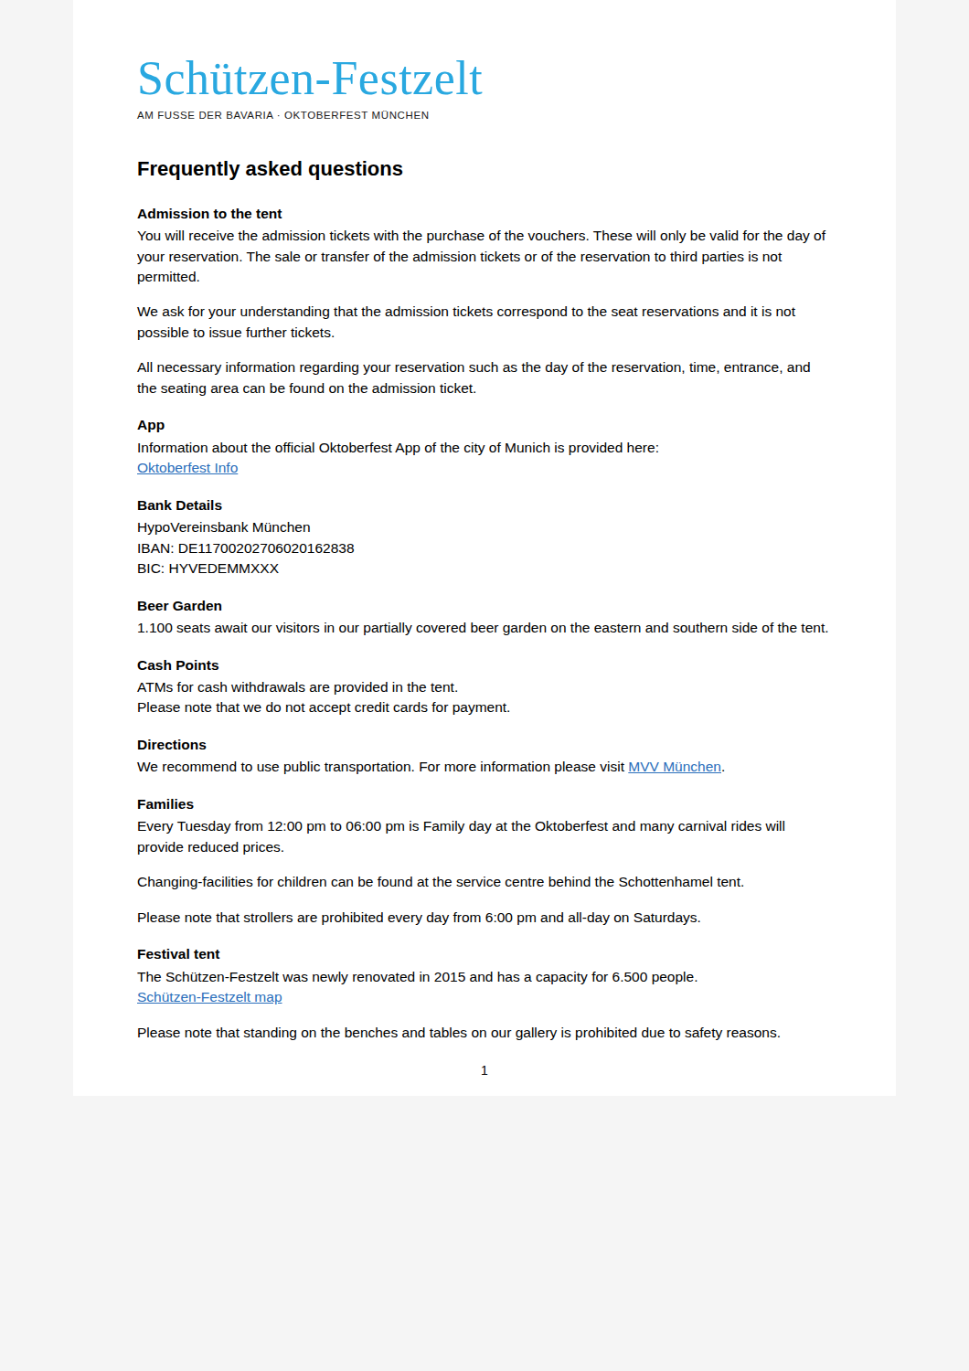Schützen-Festzelt
Am Fusse der Bavaria · Oktoberfest München
Frequently asked questions
Admission to the tent
You will receive the admission tickets with the purchase of the vouchers. These will only be valid for the day of your reservation. The sale or transfer of the admission tickets or of the reservation to third parties is not permitted.
We ask for your understanding that the admission tickets correspond to the seat reservations and it is not possible to issue further tickets.
All necessary information regarding your reservation such as the day of the reservation, time, entrance, and the seating area can be found on the admission ticket.
App
Information about the official Oktoberfest App of the city of Munich is provided here:
Oktoberfest Info
Bank Details
HypoVereinsbank München
IBAN: DE11700202706020162838
BIC: HYVEDEMMXXX
Beer Garden
1.100 seats await our visitors in our partially covered beer garden on the eastern and southern side of the tent.
Cash Points
ATMs for cash withdrawals are provided in the tent.
Please note that we do not accept credit cards for payment.
Directions
We recommend to use public transportation. For more information please visit MVV München.
Families
Every Tuesday from 12:00 pm to 06:00 pm is Family day at the Oktoberfest and many carnival rides will provide reduced prices.
Changing-facilities for children can be found at the service centre behind the Schottenhamel tent.
Please note that strollers are prohibited every day from 6:00 pm and all-day on Saturdays.
Festival tent
The Schützen-Festzelt was newly renovated in 2015 and has a capacity for 6.500 people.
Schützen-Festzelt map
Please note that standing on the benches and tables on our gallery is prohibited due to safety reasons.
1